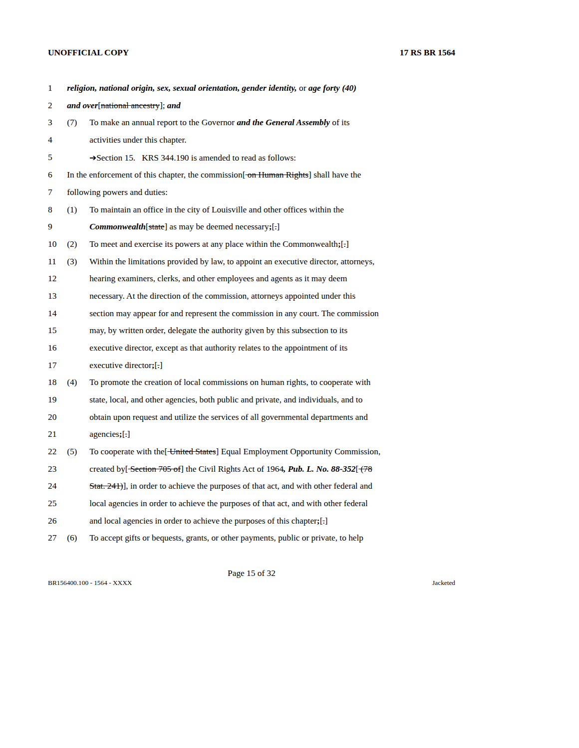UNOFFICIAL COPY 17 RS BR 1564
1 religion, national origin, sex, sexual orientation, gender identity, or age forty (40)
2 and over[national ancestry]; and
3 (7) To make an annual report to the Governor and the General Assembly of its
4 activities under this chapter.
5 ➔Section 15. KRS 344.190 is amended to read as follows:
6 In the enforcement of this chapter, the commission[ on Human Rights] shall have the
7 following powers and duties:
8 (1) To maintain an office in the city of Louisville and other offices within the
9 Commonwealth[state] as may be deemed necessary;[.]
10 (2) To meet and exercise its powers at any place within the Commonwealth;[.]
11 (3) Within the limitations provided by law, to appoint an executive director, attorneys,
12 hearing examiners, clerks, and other employees and agents as it may deem
13 necessary. At the direction of the commission, attorneys appointed under this
14 section may appear for and represent the commission in any court. The commission
15 may, by written order, delegate the authority given by this subsection to its
16 executive director, except as that authority relates to the appointment of its
17 executive director;[.]
18 (4) To promote the creation of local commissions on human rights, to cooperate with
19 state, local, and other agencies, both public and private, and individuals, and to
20 obtain upon request and utilize the services of all governmental departments and
21 agencies;[.]
22 (5) To cooperate with the[ United States] Equal Employment Opportunity Commission,
23 created by[ Section 705 of] the Civil Rights Act of 1964, Pub. L. No. 88-352[ (78
24 Stat. 241)], in order to achieve the purposes of that act, and with other federal and
25 local agencies in order to achieve the purposes of that act, and with other federal
26 and local agencies in order to achieve the purposes of this chapter;[.]
27 (6) To accept gifts or bequests, grants, or other payments, public or private, to help
Page 15 of 32
BR156400.100 - 1564 - XXXX Jacketed